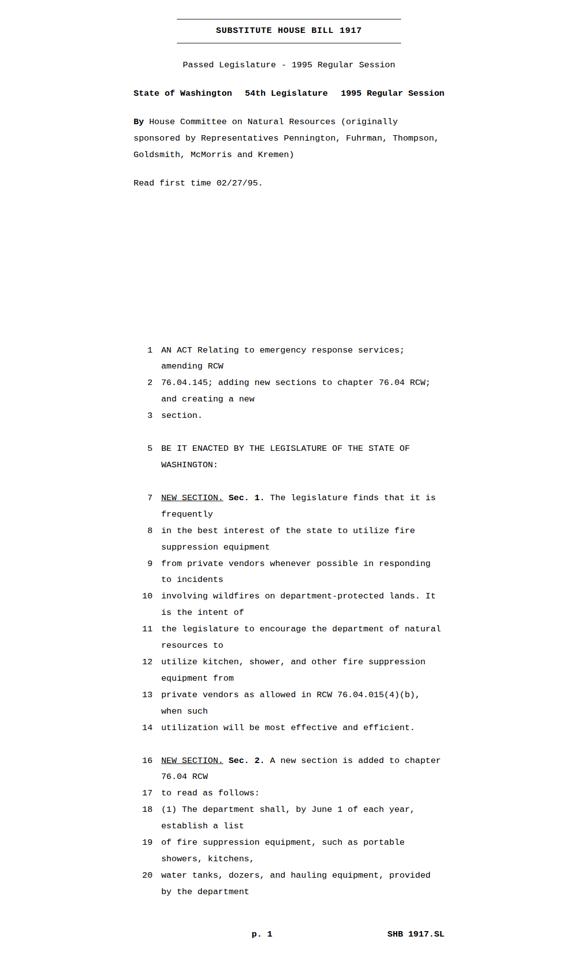SUBSTITUTE HOUSE BILL 1917
Passed Legislature - 1995 Regular Session
State of Washington 54th Legislature 1995 Regular Session
By House Committee on Natural Resources (originally sponsored by Representatives Pennington, Fuhrman, Thompson, Goldsmith, McMorris and Kremen)
Read first time 02/27/95.
AN ACT Relating to emergency response services; amending RCW
76.04.145; adding new sections to chapter 76.04 RCW; and creating a new
section.
BE IT ENACTED BY THE LEGISLATURE OF THE STATE OF WASHINGTON:
NEW SECTION. Sec. 1. The legislature finds that it is frequently
in the best interest of the state to utilize fire suppression equipment
from private vendors whenever possible in responding to incidents
involving wildfires on department-protected lands. It is the intent of
the legislature to encourage the department of natural resources to
utilize kitchen, shower, and other fire suppression equipment from
private vendors as allowed in RCW 76.04.015(4)(b), when such
utilization will be most effective and efficient.
NEW SECTION. Sec. 2. A new section is added to chapter 76.04 RCW
to read as follows:
(1) The department shall, by June 1 of each year, establish a list
of fire suppression equipment, such as portable showers, kitchens,
water tanks, dozers, and hauling equipment, provided by the department
p. 1 SHB 1917.SL